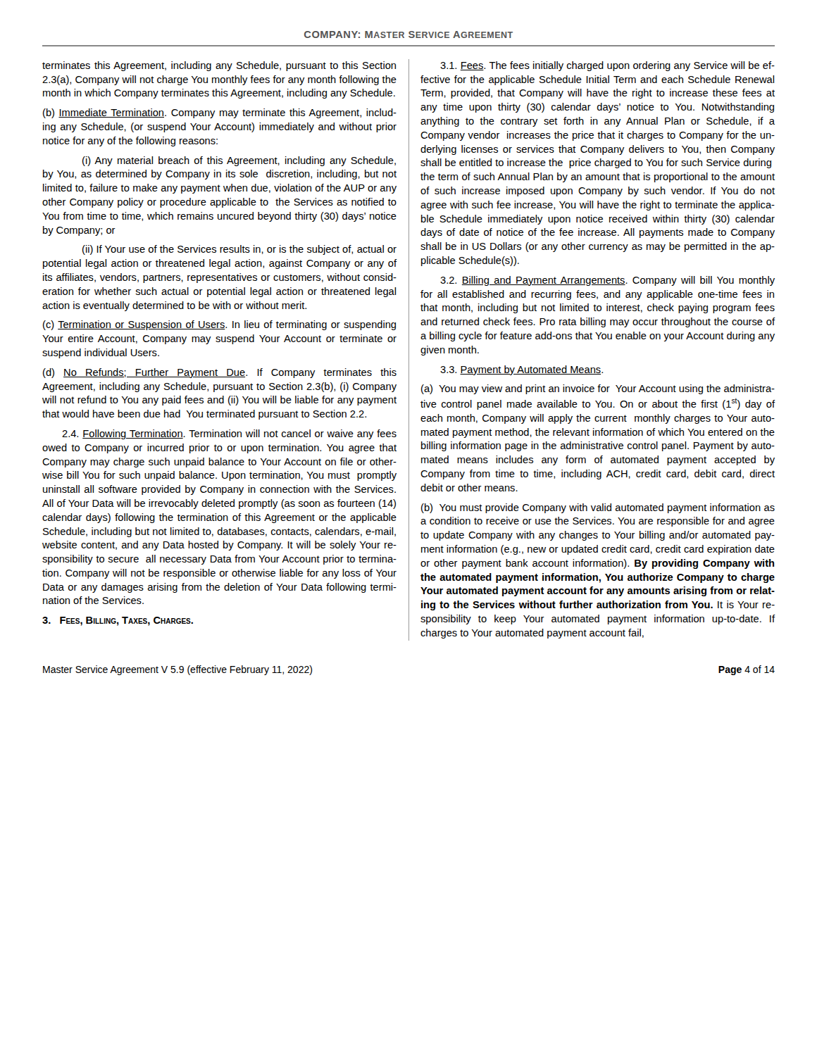COMPANY: MASTER SERVICE AGREEMENT
terminates this Agreement, including any Schedule, pursuant to this Section 2.3(a), Company will not charge You monthly fees for any month following the month in which Company terminates this Agreement, including any Schedule.
(b) Immediate Termination. Company may terminate this Agreement, including any Schedule, (or suspend Your Account) immediately and without prior notice for any of the following reasons:
(i) Any material breach of this Agreement, including any Schedule, by You, as determined by Company in its sole discretion, including, but not limited to, failure to make any payment when due, violation of the AUP or any other Company policy or procedure applicable to the Services as notified to You from time to time, which remains uncured beyond thirty (30) days’ notice by Company; or
(ii) If Your use of the Services results in, or is the subject of, actual or potential legal action or threatened legal action, against Company or any of its affiliates, vendors, partners, representatives or customers, without consideration for whether such actual or potential legal action or threatened legal action is eventually determined to be with or without merit.
(c) Termination or Suspension of Users. In lieu of terminating or suspending Your entire Account, Company may suspend Your Account or terminate or suspend individual Users.
(d) No Refunds; Further Payment Due. If Company terminates this Agreement, including any Schedule, pursuant to Section 2.3(b), (i) Company will not refund to You any paid fees and (ii) You will be liable for any payment that would have been due had You terminated pursuant to Section 2.2.
2.4. Following Termination. Termination will not cancel or waive any fees owed to Company or incurred prior to or upon termination. You agree that Company may charge such unpaid balance to Your Account on file or otherwise bill You for such unpaid balance. Upon termination, You must promptly uninstall all software provided by Company in connection with the Services. All of Your Data will be irrevocably deleted promptly (as soon as fourteen (14) calendar days) following the termination of this Agreement or the applicable Schedule, including but not limited to, databases, contacts, calendars, e-mail, website content, and any Data hosted by Company. It will be solely Your responsibility to secure all necessary Data from Your Account prior to termination. Company will not be responsible or otherwise liable for any loss of Your Data or any damages arising from the deletion of Your Data following termination of the Services.
3. Fees, Billing, Taxes, Charges.
3.1. Fees. The fees initially charged upon ordering any Service will be effective for the applicable Schedule Initial Term and each Schedule Renewal Term, provided, that Company will have the right to increase these fees at any time upon thirty (30) calendar days’ notice to You. Notwithstanding anything to the contrary set forth in any Annual Plan or Schedule, if a Company vendor increases the price that it charges to Company for the underlying licenses or services that Company delivers to You, then Company shall be entitled to increase the price charged to You for such Service during the term of such Annual Plan by an amount that is proportional to the amount of such increase imposed upon Company by such vendor. If You do not agree with such fee increase, You will have the right to terminate the applicable Schedule immediately upon notice received within thirty (30) calendar days of date of notice of the fee increase. All payments made to Company shall be in US Dollars (or any other currency as may be permitted in the applicable Schedule(s)).
3.2. Billing and Payment Arrangements. Company will bill You monthly for all established and recurring fees, and any applicable one-time fees in that month, including but not limited to interest, check paying program fees and returned check fees. Pro rata billing may occur throughout the course of a billing cycle for feature add-ons that You enable on your Account during any given month.
3.3. Payment by Automated Means.
(a) You may view and print an invoice for Your Account using the administrative control panel made available to You. On or about the first (1st) day of each month, Company will apply the current monthly charges to Your automated payment method, the relevant information of which You entered on the billing information page in the administrative control panel. Payment by automated means includes any form of automated payment accepted by Company from time to time, including ACH, credit card, debit card, direct debit or other means.
(b) You must provide Company with valid automated payment information as a condition to receive or use the Services. You are responsible for and agree to update Company with any changes to Your billing and/or automated payment information (e.g., new or updated credit card, credit card expiration date or other payment bank account information). By providing Company with the automated payment information, You authorize Company to charge Your automated payment account for any amounts arising from or relating to the Services without further authorization from You. It is Your responsibility to keep Your automated payment information up-to-date. If charges to Your automated payment account fail,
Master Service Agreement V 5.9 (effective February 11, 2022)
Page 4 of 14